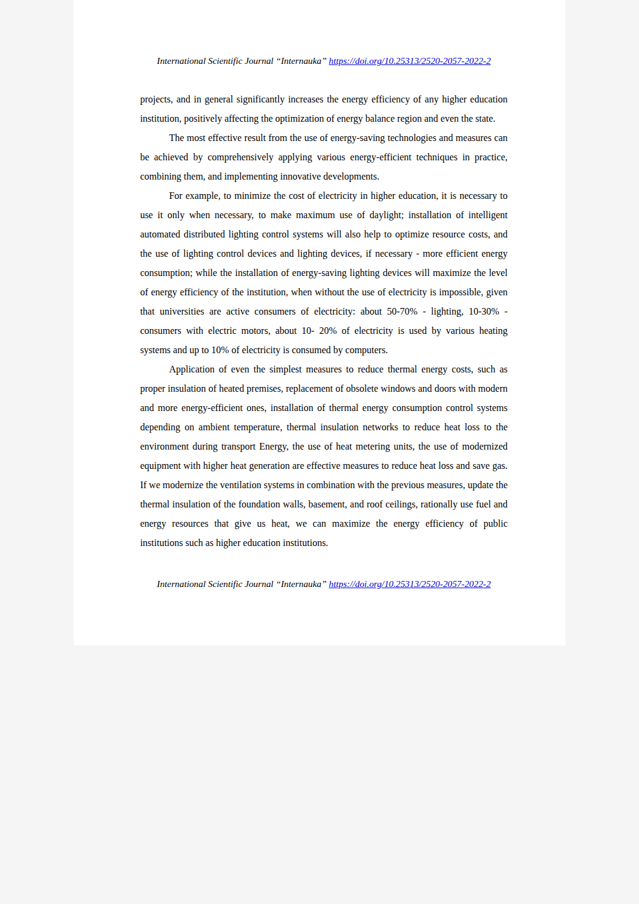International Scientific Journal “Internauka” https://doi.org/10.25313/2520-2057-2022-2
projects, and in general significantly increases the energy efficiency of any higher education institution, positively affecting the optimization of energy balance region and even the state.
The most effective result from the use of energy-saving technologies and measures can be achieved by comprehensively applying various energy-efficient techniques in practice, combining them, and implementing innovative developments.
For example, to minimize the cost of electricity in higher education, it is necessary to use it only when necessary, to make maximum use of daylight; installation of intelligent automated distributed lighting control systems will also help to optimize resource costs, and the use of lighting control devices and lighting devices, if necessary - more efficient energy consumption; while the installation of energy-saving lighting devices will maximize the level of energy efficiency of the institution, when without the use of electricity is impossible, given that universities are active consumers of electricity: about 50-70% - lighting, 10-30% - consumers with electric motors, about 10- 20% of electricity is used by various heating systems and up to 10% of electricity is consumed by computers.
Application of even the simplest measures to reduce thermal energy costs, such as proper insulation of heated premises, replacement of obsolete windows and doors with modern and more energy-efficient ones, installation of thermal energy consumption control systems depending on ambient temperature, thermal insulation networks to reduce heat loss to the environment during transport Energy, the use of heat metering units, the use of modernized equipment with higher heat generation are effective measures to reduce heat loss and save gas. If we modernize the ventilation systems in combination with the previous measures, update the thermal insulation of the foundation walls, basement, and roof ceilings, rationally use fuel and energy resources that give us heat, we can maximize the energy efficiency of public institutions such as higher education institutions.
International Scientific Journal “Internauka” https://doi.org/10.25313/2520-2057-2022-2